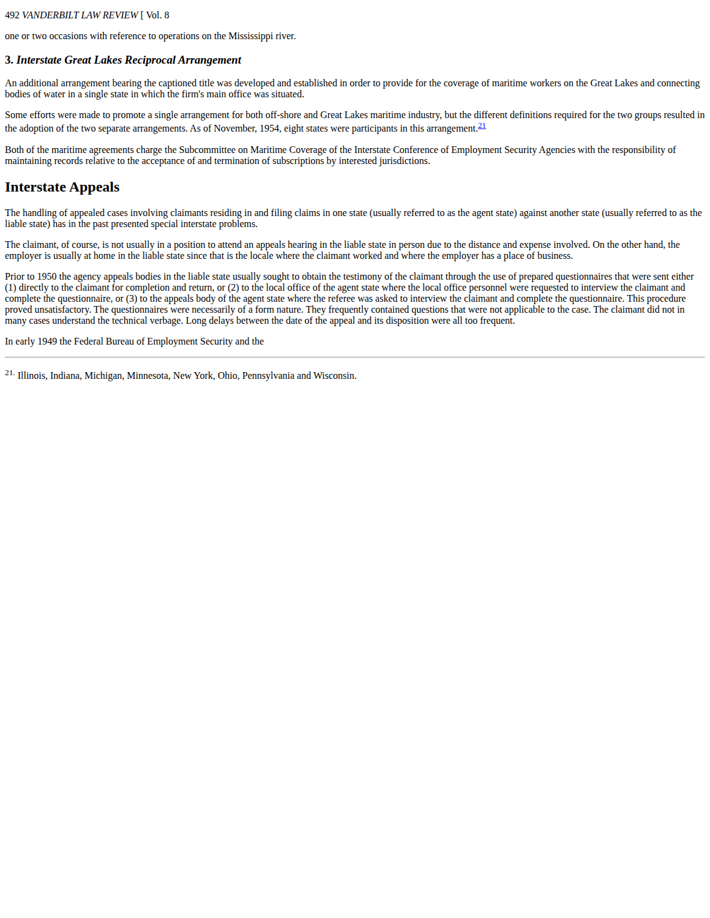492 VANDERBILT LAW REVIEW [ Vol. 8
one or two occasions with reference to operations on the Mississippi river.
3. Interstate Great Lakes Reciprocal Arrangement
An additional arrangement bearing the captioned title was developed and established in order to provide for the coverage of maritime workers on the Great Lakes and connecting bodies of water in a single state in which the firm's main office was situated.
Some efforts were made to promote a single arrangement for both off-shore and Great Lakes maritime industry, but the different definitions required for the two groups resulted in the adoption of the two separate arrangements. As of November, 1954, eight states were participants in this arrangement.21
Both of the maritime agreements charge the Subcommittee on Maritime Coverage of the Interstate Conference of Employment Security Agencies with the responsibility of maintaining records relative to the acceptance of and termination of subscriptions by interested jurisdictions.
Interstate Appeals
The handling of appealed cases involving claimants residing in and filing claims in one state (usually referred to as the agent state) against another state (usually referred to as the liable state) has in the past presented special interstate problems.
The claimant, of course, is not usually in a position to attend an appeals hearing in the liable state in person due to the distance and expense involved. On the other hand, the employer is usually at home in the liable state since that is the locale where the claimant worked and where the employer has a place of business.
Prior to 1950 the agency appeals bodies in the liable state usually sought to obtain the testimony of the claimant through the use of prepared questionnaires that were sent either (1) directly to the claimant for completion and return, or (2) to the local office of the agent state where the local office personnel were requested to interview the claimant and complete the questionnaire, or (3) to the appeals body of the agent state where the referee was asked to interview the claimant and complete the questionnaire. This procedure proved unsatisfactory. The questionnaires were necessarily of a form nature. They frequently contained questions that were not applicable to the case. The claimant did not in many cases understand the technical verbage. Long delays between the date of the appeal and its disposition were all too frequent.
In early 1949 the Federal Bureau of Employment Security and the
21. Illinois, Indiana, Michigan, Minnesota, New York, Ohio, Pennsylvania and Wisconsin.